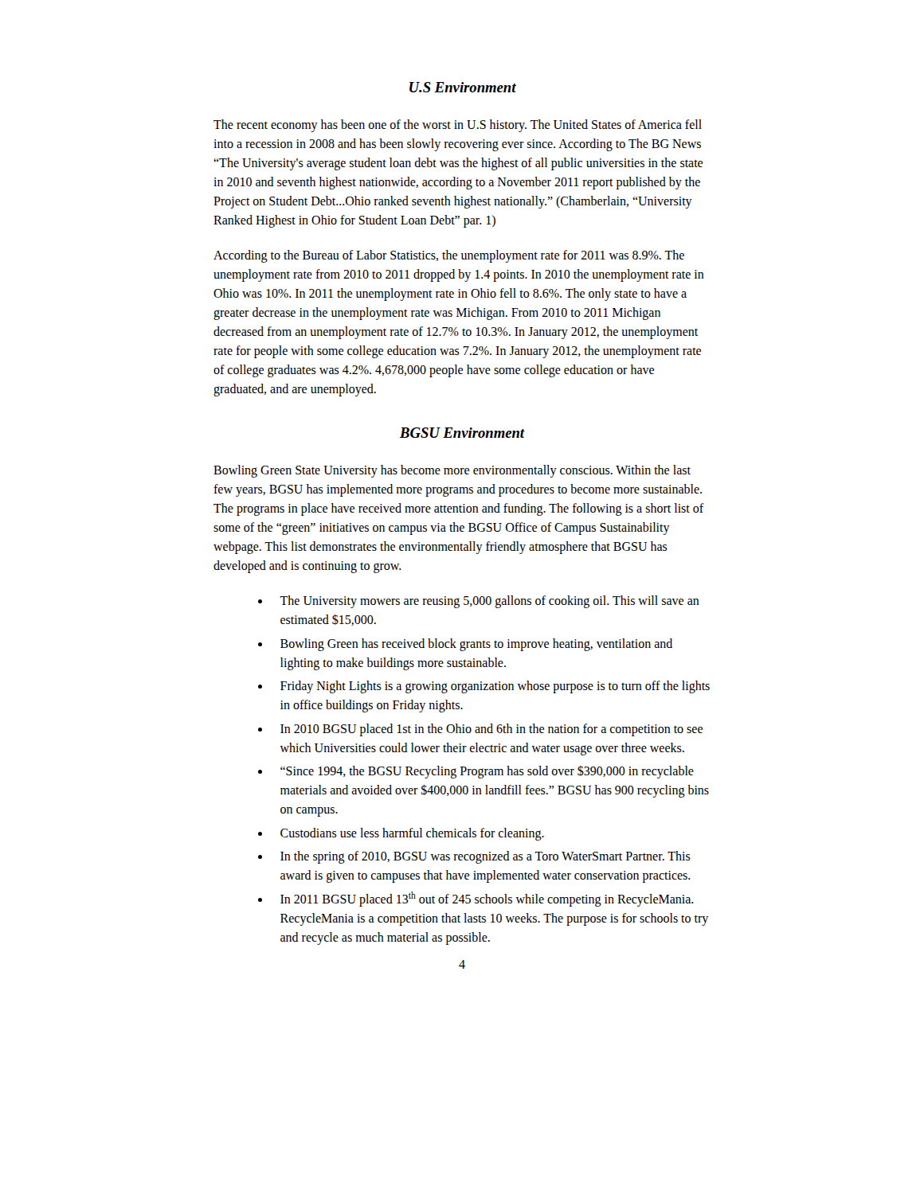U.S Environment
The recent economy has been one of the worst in U.S history. The United States of America fell into a recession in 2008 and has been slowly recovering ever since. According to The BG News “The University's average student loan debt was the highest of all public universities in the state in 2010 and seventh highest nationwide, according to a November 2011 report published by the Project on Student Debt...Ohio ranked seventh highest nationally.” (Chamberlain, “University Ranked Highest in Ohio for Student Loan Debt” par. 1)
According to the Bureau of Labor Statistics, the unemployment rate for 2011 was 8.9%. The unemployment rate from 2010 to 2011 dropped by 1.4 points. In 2010 the unemployment rate in Ohio was 10%. In 2011 the unemployment rate in Ohio fell to 8.6%. The only state to have a greater decrease in the unemployment rate was Michigan. From 2010 to 2011 Michigan decreased from an unemployment rate of 12.7% to 10.3%. In January 2012, the unemployment rate for people with some college education was 7.2%. In January 2012, the unemployment rate of college graduates was 4.2%. 4,678,000 people have some college education or have graduated, and are unemployed.
BGSU Environment
Bowling Green State University has become more environmentally conscious. Within the last few years, BGSU has implemented more programs and procedures to become more sustainable. The programs in place have received more attention and funding. The following is a short list of some of the “green” initiatives on campus via the BGSU Office of Campus Sustainability webpage. This list demonstrates the environmentally friendly atmosphere that BGSU has developed and is continuing to grow.
The University mowers are reusing 5,000 gallons of cooking oil. This will save an estimated $15,000.
Bowling Green has received block grants to improve heating, ventilation and lighting to make buildings more sustainable.
Friday Night Lights is a growing organization whose purpose is to turn off the lights in office buildings on Friday nights.
In 2010 BGSU placed 1st in the Ohio and 6th in the nation for a competition to see which Universities could lower their electric and water usage over three weeks.
“Since 1994, the BGSU Recycling Program has sold over $390,000 in recyclable materials and avoided over $400,000 in landfill fees.” BGSU has 900 recycling bins on campus.
Custodians use less harmful chemicals for cleaning.
In the spring of 2010, BGSU was recognized as a Toro WaterSmart Partner. This award is given to campuses that have implemented water conservation practices.
In 2011 BGSU placed 13th out of 245 schools while competing in RecycleMania. RecycleMania is a competition that lasts 10 weeks. The purpose is for schools to try and recycle as much material as possible.
4